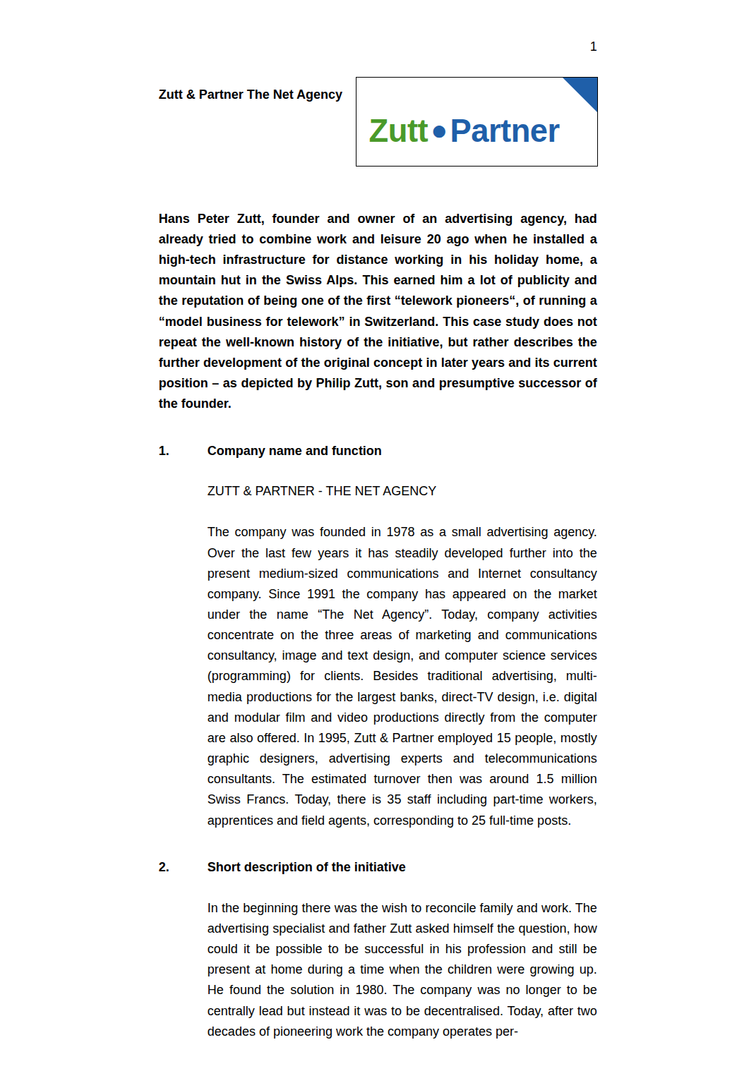1
Zutt & Partner The Net Agency
Zutt●Partner
Hans Peter Zutt, founder and owner of an advertising agency, had already tried to combine work and leisure 20 ago when he installed a high-tech infrastructure for distance working in his holiday home, a mountain hut in the Swiss Alps. This earned him a lot of publicity and the reputation of being one of the first “telework pioneers“, of running a “model business for telework” in Switzerland. This case study does not repeat the well-known history of the initiative, but rather describes the further development of the original concept in later years and its current position – as depicted by Philip Zutt, son and presumptive successor of the founder.
1. Company name and function
ZUTT & PARTNER - THE NET AGENCY
The company was founded in 1978 as a small advertising agency. Over the last few years it has steadily developed further into the present medium-sized communications and Internet consultancy company. Since 1991 the company has appeared on the market under the name “The Net Agency”. Today, company activities concentrate on the three areas of marketing and communications consultancy, image and text design, and computer science services (programming) for clients. Besides traditional advertising, multi-media productions for the largest banks, direct-TV design, i.e. digital and modular film and video productions directly from the computer are also offered. In 1995, Zutt & Partner employed 15 people, mostly graphic designers, advertising experts and telecommunications consultants. The estimated turnover then was around 1.5 million Swiss Francs. Today, there is 35 staff including part-time workers, apprentices and field agents, corresponding to 25 full-time posts.
2. Short description of the initiative
In the beginning there was the wish to reconcile family and work. The advertising specialist and father Zutt asked himself the question, how could it be possible to be successful in his profession and still be present at home during a time when the children were growing up. He found the solution in 1980. The company was no longer to be centrally lead but instead it was to be decentralised. Today, after two decades of pioneering work the company operates per-